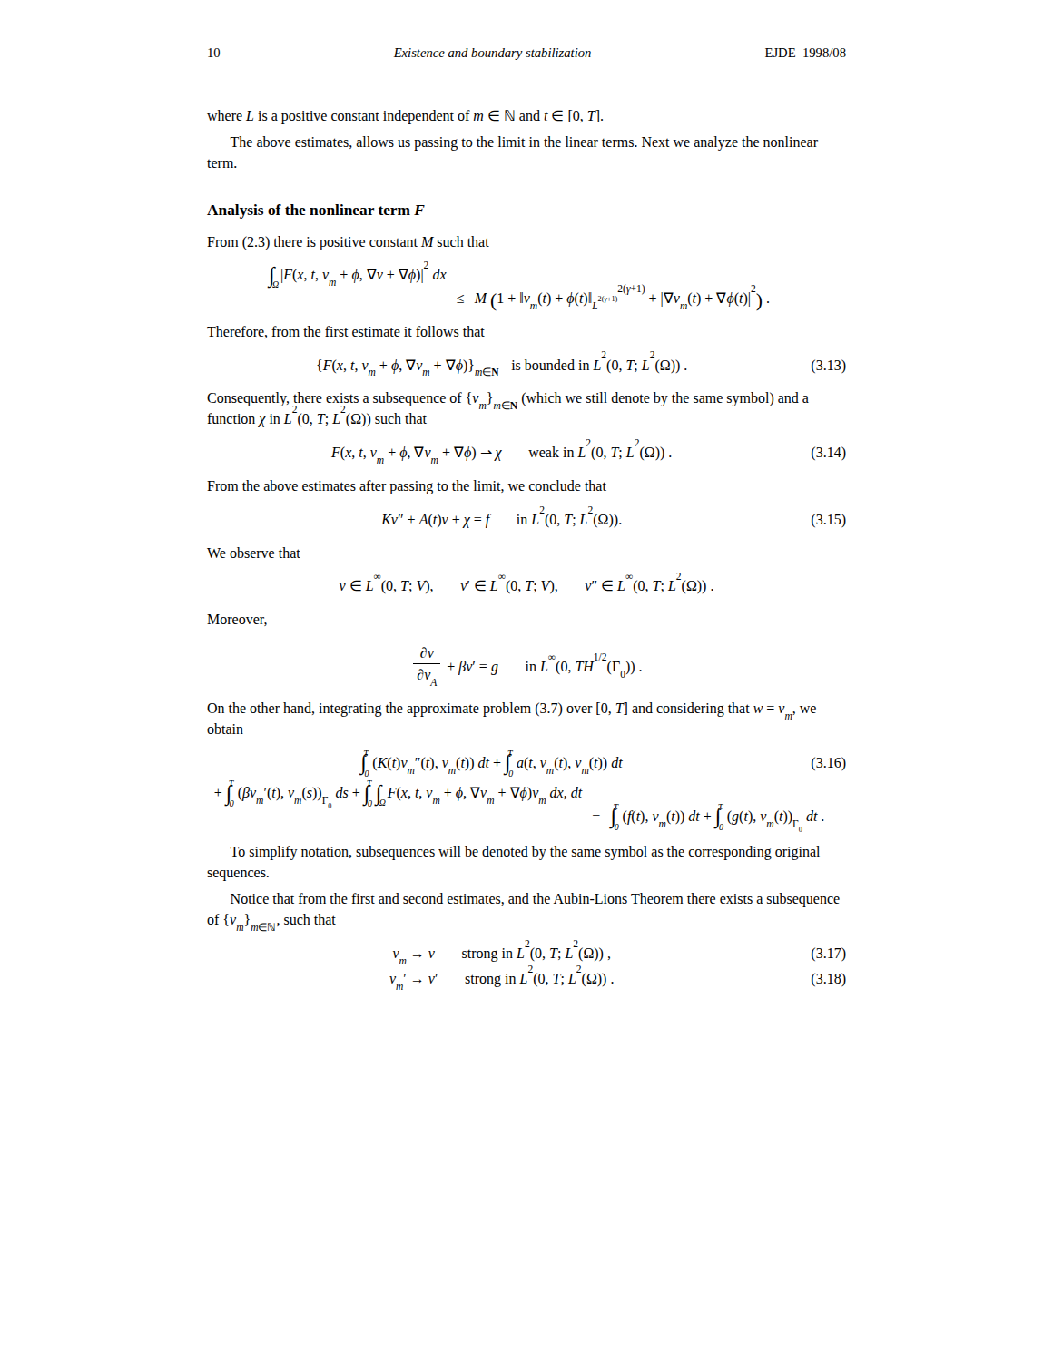10
Existence and boundary stabilization
EJDE–1998/08
where L is a positive constant independent of m ∈ ℕ and t ∈ [0, T].
The above estimates, allows us passing to the limit in the linear terms. Next we analyze the nonlinear term.
Analysis of the nonlinear term F
From (2.3) there is positive constant M such that
∫Ω F(x, t, vm + ϕ, ∇v + ∇ϕ)2 dx
≤
M (1 + vm(t) + ϕ(t)L2(γ+1)2(γ+1) + ∇vm(t) + ∇ϕ(t)2) .
Therefore, from the first estimate it follows that
{F(x, t, vm + ϕ, ∇vm + ∇ϕ)}m∈N is bounded in L2(0, T; L2(Ω)) .
(3.13)
Consequently, there exists a subsequence of {vm}m∈N (which we still denote by the same symbol) and a function χ in L2(0, T; L2(Ω)) such that
F(x, t, vm + ϕ, ∇vm + ∇ϕ) ⇀ χ weak in L2(0, T; L2(Ω)) .
(3.14)
From the above estimates after passing to the limit, we conclude that
Kv″ + A(t)v + χ = f in L2(0, T; L2(Ω)).
(3.15)
We observe that
v ∈ L∞(0, T; V), v′ ∈ L∞(0, T; V), v″ ∈ L∞(0, T; L2(Ω)) .
Moreover,
∂v∂νA + βv′ = g in L∞(0, TH1/2(Γ0)) .
On the other hand, integrating the approximate problem (3.7) over [0, T] and considering that w = vm, we obtain
∫0 T (K(t)vm″(t), vm(t)) dt + ∫0 T a(t, vm(t), vm(t)) dt
(3.16)
+ ∫0 T (βvm′(t), vm(s))Γ0 ds + ∫0 T ∫Ω F(x, t, vm + ϕ, ∇vm + ∇ϕ)vm dx, dt
=
∫0 T (f(t), vm(t)) dt + ∫0 T (g(t), vm(t))Γ0 dt .
To simplify notation, subsequences will be denoted by the same symbol as the corresponding original sequences.
Notice that from the first and second estimates, and the Aubin-Lions Theorem there exists a subsequence of {vm}m∈ℕ, such that
vm → v strong in L2(0, T; L2(Ω)) ,
(3.17)
vm′ → v′ strong in L2(0, T; L2(Ω)) .
(3.18)